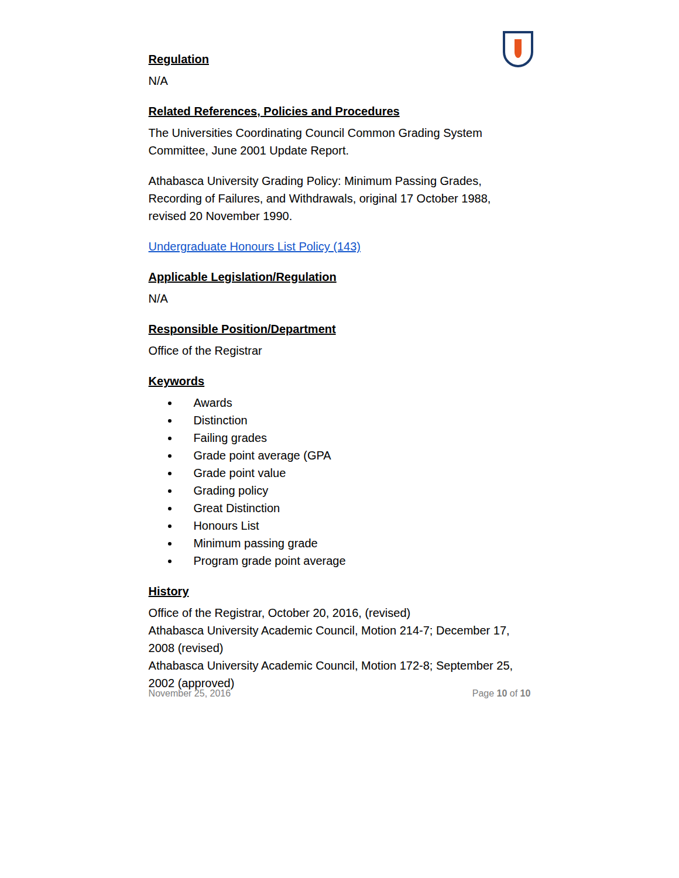Regulation
N/A
Related References, Policies and Procedures
The Universities Coordinating Council Common Grading System Committee, June 2001 Update Report.
Athabasca University Grading Policy: Minimum Passing Grades, Recording of Failures, and Withdrawals, original 17 October 1988, revised 20 November 1990.
Undergraduate Honours List Policy (143)
Applicable Legislation/Regulation
N/A
Responsible Position/Department
Office of the Registrar
Keywords
Awards
Distinction
Failing grades
Grade point average (GPA
Grade point value
Grading policy
Great Distinction
Honours List
Minimum passing grade
Program grade point average
History
Office of the Registrar, October 20, 2016, (revised)
Athabasca University Academic Council, Motion 214-7; December 17, 2008 (revised)
Athabasca University Academic Council, Motion 172-8; September 25, 2002 (approved)
November 25, 2016 Page 10 of 10